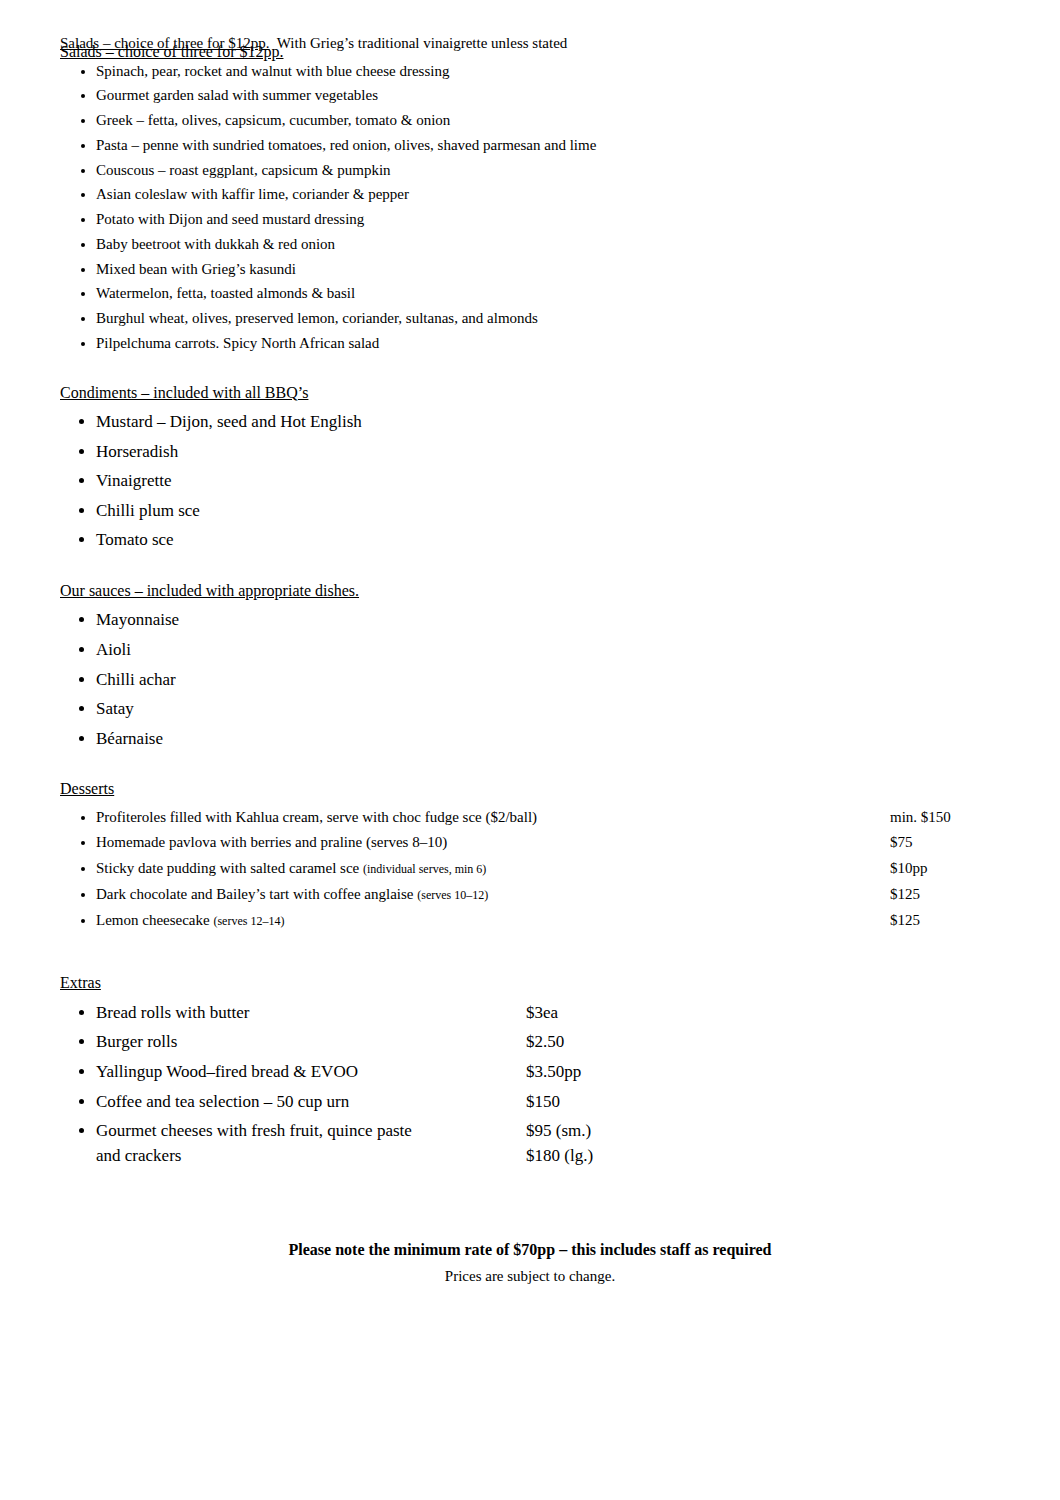Salads – choice of three for $12pp.
Salads – choice of three for $12pp.
Salads – choice of three for $12pp. With Grieg’s traditional vinaigrette unless stated
Spinach, pear, rocket and walnut with blue cheese dressing
Gourmet garden salad with summer vegetables
Greek – fetta, olives, capsicum, cucumber, tomato & onion
Pasta – penne with sundried tomatoes, red onion, olives, shaved parmesan and lime
Couscous – roast eggplant, capsicum & pumpkin
Asian coleslaw with kaffir lime, coriander & pepper
Potato with Dijon and seed mustard dressing
Baby beetroot with dukkah & red onion
Mixed bean with Grieg’s kasundi
Watermelon, fetta, toasted almonds & basil
Burghul wheat, olives, preserved lemon, coriander, sultanas, and almonds
Pilpelchuma carrots. Spicy North African salad
Condiments – included with all BBQ’s
Mustard – Dijon, seed and Hot English
Horseradish
Vinaigrette
Chilli plum sce
Tomato sce
Our sauces – included with appropriate dishes.
Mayonnaise
Aioli
Chilli achar
Satay
Béarnaise
Desserts
Profiteroles filled with Kahlua cream, serve with choc fudge sce ($2/ball) min. $150
Homemade pavlova with berries and praline (serves 8–10) $75
Sticky date pudding with salted caramel sce (individual serves, min 6) $10pp
Dark chocolate and Bailey’s tart with coffee anglaise (serves 10–12) $125
Lemon cheesecake (serves 12–14) $125
Extras
Bread rolls with butter $3ea
Burger rolls $2.50
Yallingup Wood–fired bread & EVOO $3.50pp
Coffee and tea selection – 50 cup urn $150
Gourmet cheeses with fresh fruit, quince paste $95 (sm.)
and crackers $180 (lg.)
Please note the minimum rate of $70pp – this includes staff as required
Prices are subject to change.